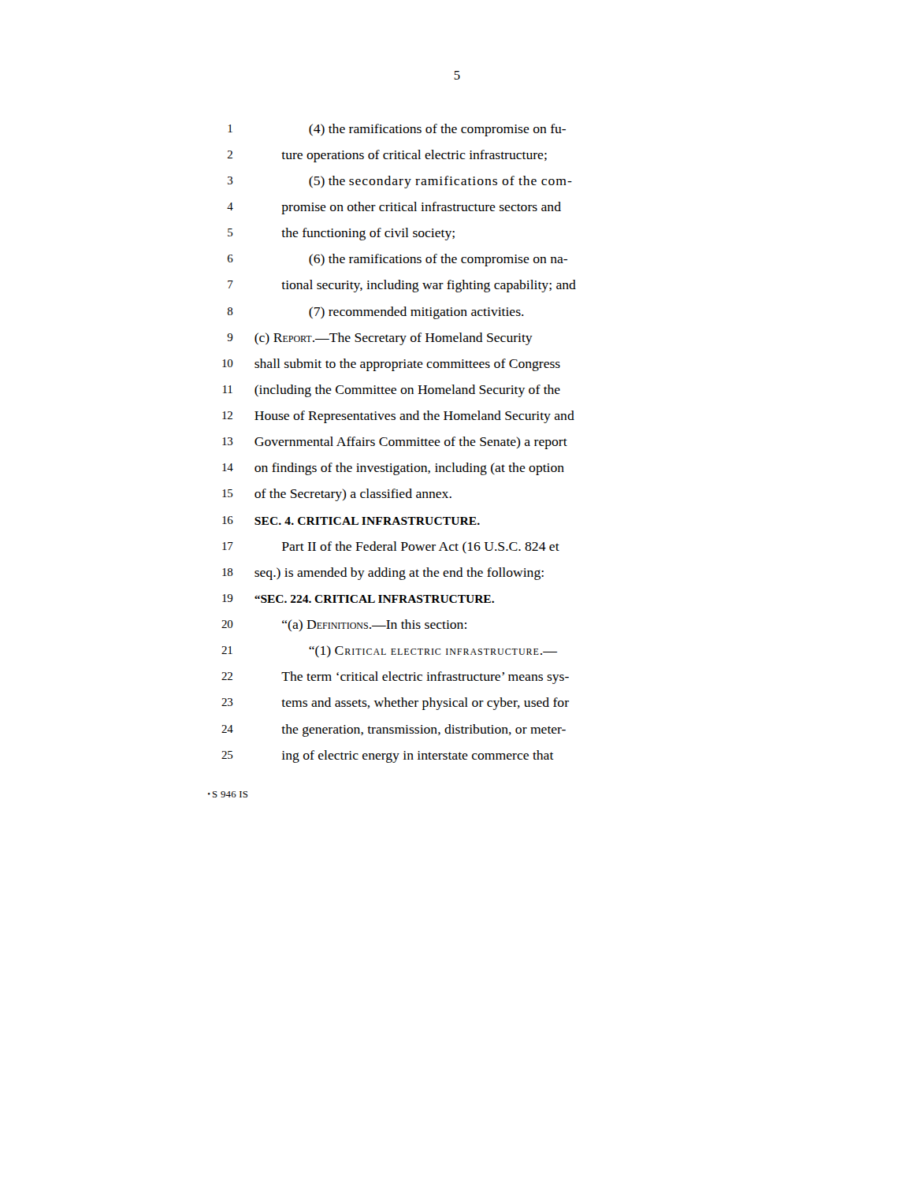5
(4) the ramifications of the compromise on fu-
ture operations of critical electric infrastructure;
(5) the secondary ramifications of the com-
promise on other critical infrastructure sectors and
the functioning of civil society;
(6) the ramifications of the compromise on na-
tional security, including war fighting capability; and
(7) recommended mitigation activities.
(c) Report.—The Secretary of Homeland Security
shall submit to the appropriate committees of Congress
(including the Committee on Homeland Security of the
House of Representatives and the Homeland Security and
Governmental Affairs Committee of the Senate) a report
on findings of the investigation, including (at the option
of the Secretary) a classified annex.
SEC. 4. CRITICAL INFRASTRUCTURE.
Part II of the Federal Power Act (16 U.S.C. 824 et
seq.) is amended by adding at the end the following:
“SEC. 224. CRITICAL INFRASTRUCTURE.
“(a) Definitions.—In this section:
“(1) Critical electric infrastructure.—
The term ‘critical electric infrastructure’ means sys-
tems and assets, whether physical or cyber, used for
the generation, transmission, distribution, or meter-
ing of electric energy in interstate commerce that
•S 946 IS